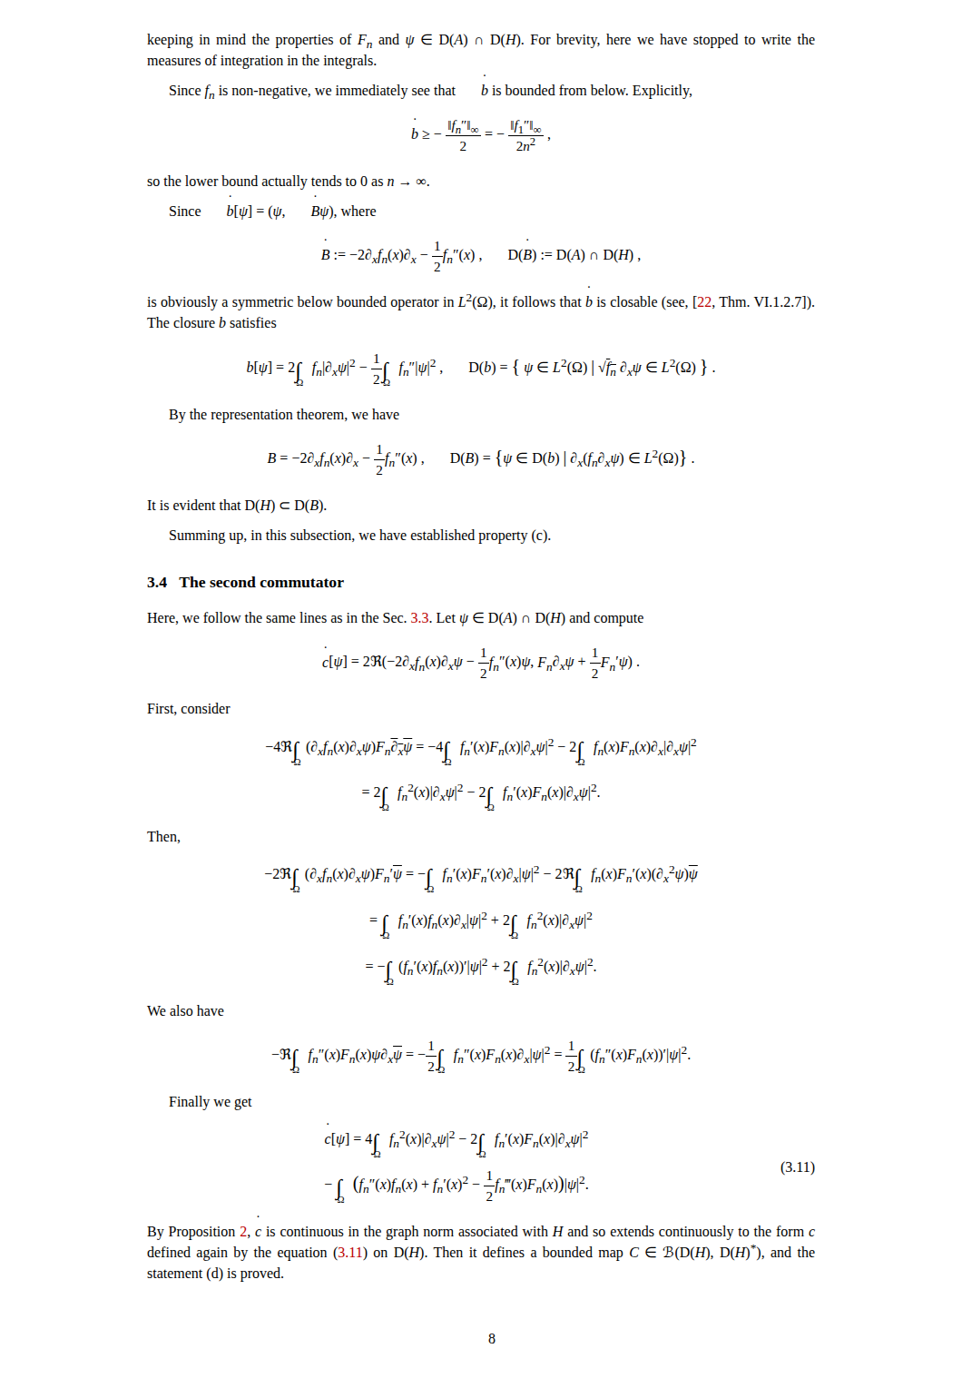keeping in mind the properties of Fn and ψ ∈ D(A) ∩ D(H). For brevity, here we have stopped to write the measures of integration in the integrals.
Since fn is non-negative, we immediately see that b is bounded from below. Explicitly,
b ≥ − ‖fn″‖∞2 = − ‖f1″‖∞2n2 ,
so the lower bound actually tends to 0 as n → ∞.
Since b[ψ] = (ψ, Bψ), where
B := −2∂xfn(x)∂x − 12 fn″(x) , D(B) := D(A) ∩ D(H) ,
is obviously a symmetric below bounded operator in L2(Ω), it follows that b is closable (see, [22, Thm. VI.1.2.7]). The closure b satisfies
b[ψ] = 2∫Ω fn|∂xψ|2 − 12∫Ω fn″|ψ|2 , D(b) = { ψ ∈ L2(Ω) | √fn ∂xψ ∈ L2(Ω) } .
By the representation theorem, we have
B = −2∂xfn(x)∂x − 12 fn″(x) , D(B) = {ψ ∈ D(b) | ∂x(fn∂xψ) ∈ L2(Ω)} .
It is evident that D(H) ⊂ D(B).
Summing up, in this subsection, we have established property (c).
3.4 The second commutator
Here, we follow the same lines as in the Sec. 3.3. Let ψ ∈ D(A) ∩ D(H) and compute
c[ψ] = 2ℜ(−2∂xfn(x)∂xψ − 12 fn″(x)ψ, Fn∂xψ + 12 Fn′ψ) .
First, consider
−4ℜ∫Ω(∂xfn(x)∂xψ)Fn∂xψ = −4∫Ω fn′(x)Fn(x)|∂xψ|2 − 2∫Ω fn(x)Fn(x)∂x|∂xψ|2
= 2∫Ω fn2(x)|∂xψ|2 − 2∫Ω fn′(x)Fn(x)|∂xψ|2.
Then,
−2ℜ∫Ω(∂xfn(x)∂xψ)Fn′ψ = −∫Ω fn′(x)Fn′(x)∂x|ψ|2 − 2ℜ∫Ω fn(x)Fn′(x)(∂x2ψ)ψ
= ∫Ω fn′(x)fn(x)∂x|ψ|2 + 2∫Ω fn2(x)|∂xψ|2
= −∫Ω(fn′(x)fn(x))′|ψ|2 + 2∫Ω fn2(x)|∂xψ|2.
We also have
−ℜ∫Ω fn″(x)Fn(x)ψ∂xψ = −12∫Ω fn″(x)Fn(x)∂x|ψ|2 = 12∫Ω(fn″(x)Fn(x))′|ψ|2.
Finally we get
c[ψ] = 4∫Ω fn2(x)|∂xψ|2 − 2∫Ω fn′(x)Fn(x)|∂xψ|2
− ∫Ω (fn″(x)fn(x) + fn′(x)2 − 12 fn‴(x)Fn(x))|ψ|2.
(3.11)
By Proposition 2, c is continuous in the graph norm associated with H and so extends continuously to the form c defined again by the equation (3.11) on D(H). Then it defines a bounded map C ∈ ℬ(D(H), D(H)*), and the statement (d) is proved.
8